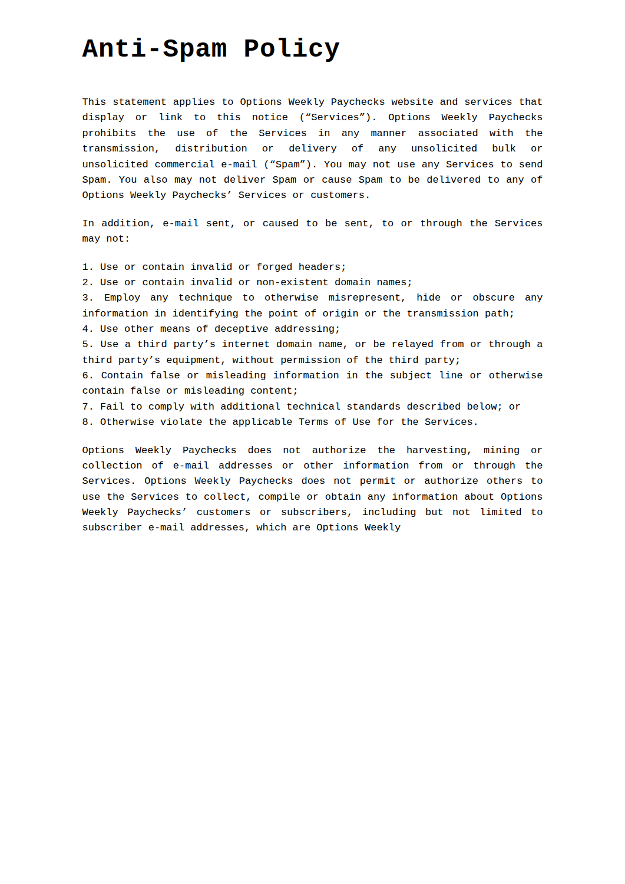Anti-Spam Policy
This statement applies to Options Weekly Paychecks website and services that display or link to this notice (“Services”). Options Weekly Paychecks prohibits the use of the Services in any manner associated with the transmission, distribution or delivery of any unsolicited bulk or unsolicited commercial e-mail (“Spam”). You may not use any Services to send Spam. You also may not deliver Spam or cause Spam to be delivered to any of Options Weekly Paychecks’ Services or customers.
In addition, e-mail sent, or caused to be sent, to or through the Services may not:
1. Use or contain invalid or forged headers;
2. Use or contain invalid or non-existent domain names;
3. Employ any technique to otherwise misrepresent, hide or obscure any information in identifying the point of origin or the transmission path;
4. Use other means of deceptive addressing;
5. Use a third party’s internet domain name, or be relayed from or through a third party’s equipment, without permission of the third party;
6. Contain false or misleading information in the subject line or otherwise contain false or misleading content;
7. Fail to comply with additional technical standards described below; or
8. Otherwise violate the applicable Terms of Use for the Services.
Options Weekly Paychecks does not authorize the harvesting, mining or collection of e-mail addresses or other information from or through the Services. Options Weekly Paychecks does not permit or authorize others to use the Services to collect, compile or obtain any information about Options Weekly Paychecks’ customers or subscribers, including but not limited to subscriber e-mail addresses, which are Options Weekly